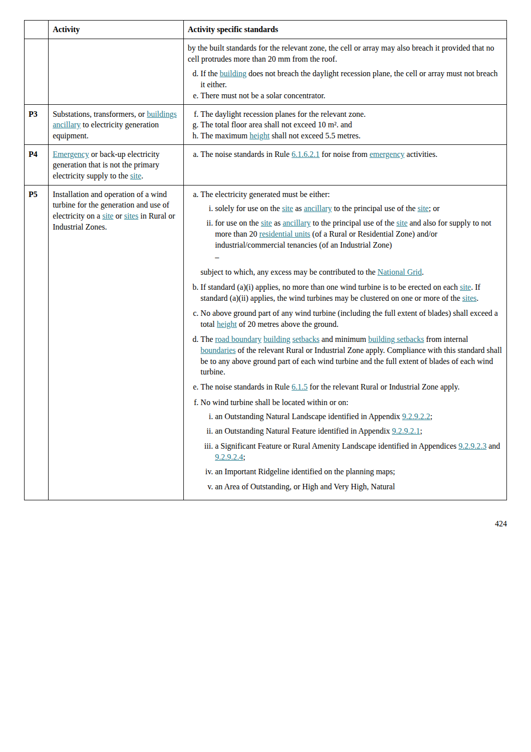| | Activity | Activity specific standards |
| --- | --- | --- |
| | | by the built standards for the relevant zone, the cell or array may also breach it provided that no cell protrudes more than 20 mm from the roof. If the building does not breach the daylight recession plane, the cell or array must not breach it either. There must not be a solar concentrator. |
| P3 | Substations, transformers, or buildings ancillary to electricity generation equipment. | The daylight recession planes for the relevant zone. The total floor area shall not exceed 10 m². and The maximum height shall not exceed 5.5 metres. |
| P4 | Emergency or back-up electricity generation that is not the primary electricity supply to the site . | The noise standards in Rule 6.1.6.2.1 for noise from emergency activities. |
| P5 | Installation and operation of a wind turbine for the generation and use of electricity on a site or sites in Rural or Industrial Zones. | The electricity generated must be either: solely for use on the site as ancillary to the principal use of the site ; or for use on the site as ancillary to the principal use of the site and also for supply to not more than 20 residential units (of a Rural or Residential Zone) and/or industrial/commercial tenancies (of an Industrial Zone) – subject to which, any excess may be contributed to the National Grid . If standard (a)(i) applies, no more than one wind turbine is to be erected on each site . If standard (a)(ii) applies, the wind turbines may be clustered on one or more of the sites . No above ground part of any wind turbine (including the full extent of blades) shall exceed a total height of 20 metres above the ground. The road boundary building setbacks and minimum building setbacks from internal boundaries of the relevant Rural or Industrial Zone apply. Compliance with this standard shall be to any above ground part of each wind turbine and the full extent of blades of each wind turbine. The noise standards in Rule 6.1.5 for the relevant Rural or Industrial Zone apply. No wind turbine shall be located within or on: an Outstanding Natural Landscape identified in Appendix 9.2.9.2.2 ; an Outstanding Natural Feature identified in Appendix 9.2.9.2.1 ; a Significant Feature or Rural Amenity Landscape identified in Appendices 9.2.9.2.3 and 9.2.9.2.4 ; an Important Ridgeline identified on the planning maps; an Area of Outstanding, or High and Very High, Natural |
424